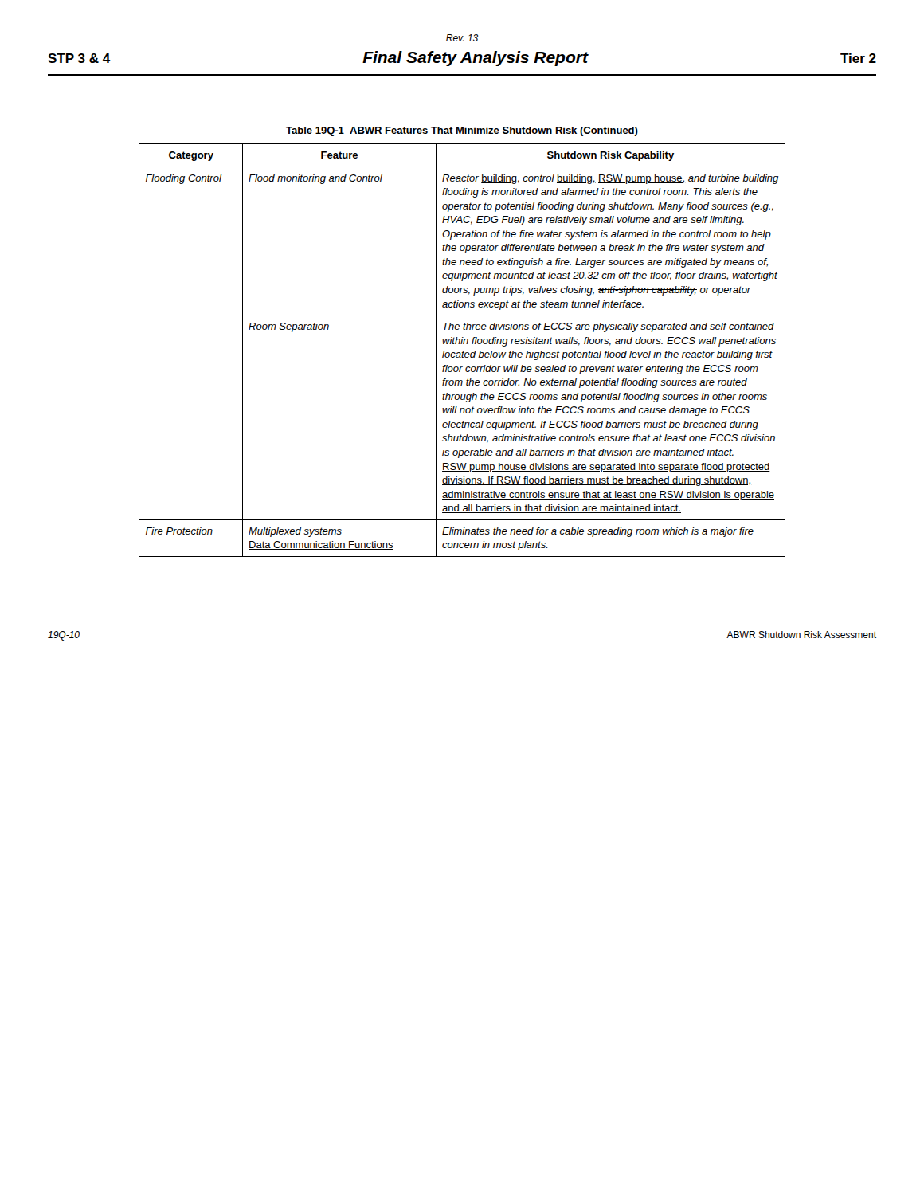Rev. 13
STP 3 & 4
Final Safety Analysis Report
Tier 2
Table 19Q-1 ABWR Features That Minimize Shutdown Risk (Continued)
| Category | Feature | Shutdown Risk Capability |
| --- | --- | --- |
| Flooding Control | Flood monitoring and Control | Reactor building, control building, RSW pump house, and turbine building flooding is monitored and alarmed in the control room. This alerts the operator to potential flooding during shutdown. Many flood sources (e.g., HVAC, EDG Fuel) are relatively small volume and are self limiting. Operation of the fire water system is alarmed in the control room to help the operator differentiate between a break in the fire water system and the need to extinguish a fire. Larger sources are mitigated by means of, equipment mounted at least 20.32 cm off the floor, floor drains, watertight doors, pump trips, valves closing, anti-siphon capability, or operator actions except at the steam tunnel interface. |
| | Room Separation | The three divisions of ECCS are physically separated and self contained within flooding resisitant walls, floors, and doors. ECCS wall penetrations located below the highest potential flood level in the reactor building first floor corridor will be sealed to prevent water entering the ECCS room from the corridor. No external potential flooding sources are routed through the ECCS rooms and potential flooding sources in other rooms will not overflow into the ECCS rooms and cause damage to ECCS electrical equipment. If ECCS flood barriers must be breached during shutdown, administrative controls ensure that at least one ECCS division is operable and all barriers in that division are maintained intact. RSW pump house divisions are separated into separate flood protected divisions. If RSW flood barriers must be breached during shutdown, administrative controls ensure that at least one RSW division is operable and all barriers in that division are maintained intact. |
| Fire Protection | Multiplexed systems Data Communication Functions | Eliminates the need for a cable spreading room which is a major fire concern in most plants. |
19Q-10
ABWR Shutdown Risk Assessment